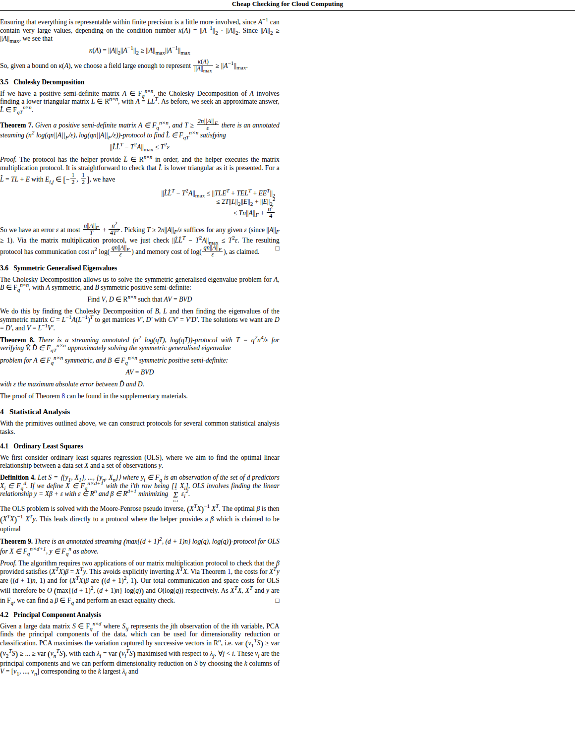Cheap Checking for Cloud Computing
Ensuring that everything is representable within finite precision is a little more involved, since A−1 can contain very large values, depending on the condition number κ(A) = ||A−1||2 · ||A||2. Since ||A||2 ≥ ||A||max, we see that
κ(A) = ||A||2||A−1||2 ≥ ||A||max||A−1||max
So, given a bound on κ(A), we choose a field large enough to represent κ(A)||A||max ≥ ||A−1||max.
3.5 Cholesky Decomposition
If we have a positive semi-definite matrix A ∈ Fqn×n, the Cholesky Decomposition of A involves finding a lower triangular matrix L ∈ Rn×n, with A = LLT. As before, we seek an approximate answer, L̂ ∈ FqTn×n.
Theorem 7. Given a positive semi-definite matrix A ∈ Fqn×n, and T ≥ 2n||A||F ε there is an annotated steaming (n2 log(qn||A||F/ε), log(qn||A||F/ε))-protocol to find L̂ ∈ FqTn×n satisfying
||L̂L̂T − T2A||max ≤ T2ε
Proof. The protocol has the helper provide L̂ ∈ Rn×n in order, and the helper executes the matrix multiplication protocol. It is straightforward to check that L̂ is lower triangular as it is presented. For a L̂ = TL + E with Ei,j ∈ [−12, 12], we have
||L̂L̂T − T2A||max ≤ ||TLET + TELT + EET||2 ≤ 2T||L||2||E||2 + ||E||22 ≤ Tn||A||F + n24
So we have an error ε at most n||A||F T + n24T2. Picking T ≥ 2n||A||F/ε suffices for any given ε (since ||A||F ≥ 1). Via the matrix multiplication protocol, we just check ||L̂L̂T − T2A||max ≤ T2ε. The resulting protocol has communication cost n2 log(qn||A||F ε) and memory cost of log(qn||A||F ε), as claimed. □
3.6 Symmetric Generalised Eigenvalues
The Cholesky Decomposition allows us to solve the symmetric generalised eigenvalue problem for A, B ∈ Fqn×n, with A symmetric, and B symmetric positive semi-definite:
Find V, D ∈ Rn×n such that AV = BVD
We do this by finding the Cholesky Decomposition of B, L and then finding the eigenvalues of the symmetric matrix C = L−1A(L−1)T to get matrices V′, D′ with CV′ = V′D′. The solutions we want are D = D′, and V = L−1V′.
Theorem 8. There is a streaming annotated (n2 log(qT), log(qT))-protocol with T = q2n4/ε for verifying V̂, D̂ ∈ FqTn×n approximately solving the symmetric generalised eigenvalue
problem for A ∈ Fqn×n symmetric, and B ∈ Fqn×n symmetric positive semi-definite:
AV = BVD
with ε the maximum absolute error between D̂ and D.
The proof of Theorem 8 can be found in the supplementary materials.
4 Statistical Analysis
With the primitives outlined above, we can construct protocols for several common statistical analysis tasks.
4.1 Ordinary Least Squares
We first consider ordinary least squares regression (OLS), where we aim to find the optimal linear relationship between a data set X and a set of observations y.
Definition 4. Let S = ⟨{y1, X1}, ..., {yn, Xn}⟩ where yi ∈ Fq is an observation of the set of d predictors Xi ∈ Fqd. If we define X ∈ Fqn×d+1 with the i'th row being [1 Xi], OLS involves finding the linear relationship y = Xβ + ε with ε ∈ Rn and β ∈ Rd+1 minimizing Σni=1 εi2.
The OLS problem is solved with the Moore-Penrose pseudo inverse, (XTX)−1 XT. The optimal β is then (XTX)−1 XTy. This leads directly to a protocol where the helper provides a β which is claimed to be optimal
Theorem 9. There is an annotated streaming (max{(d + 1)2, (d + 1)n} log(q), log(q))-protocol for OLS for X ∈ Fqn×d+1, y ∈ Fqn as above.
Proof. The algorithm requires two applications of our matrix multiplication protocol to check that the β provided satisfies (XTX)β = XTy. This avoids explicitly inverting XTX. Via Theorem 1, the costs for XTy are ((d + 1)n, 1) and for (XTX)β are ((d + 1)2, 1). Our total communication and space costs for OLS will therefore be O (max{(d + 1)2, (d + 1)n} log(q)) and O(log(q)) respectively. As XTX, XT and y are in Fq, we can find a β ∈ Fq and perform an exact equality check. □
4.2 Principal Component Analysis
Given a large data matrix S ∈ Fqn×d where Sij represents the jth observation of the ith variable, PCA finds the principal components of the data, which can be used for dimensionality reduction or classification. PCA maximises the variation captured by successive vectors in Rn, i.e. var (v1TS) ≥ var (v2TS) ≥ ... ≥ var (vnTS), with each λi = var (viTS) maximised with respect to λj, ∀j < i. These vi are the principal components and we can perform dimensionality reduction on S by choosing the k columns of V = [v1, ..., vn] corresponding to the k largest λi and